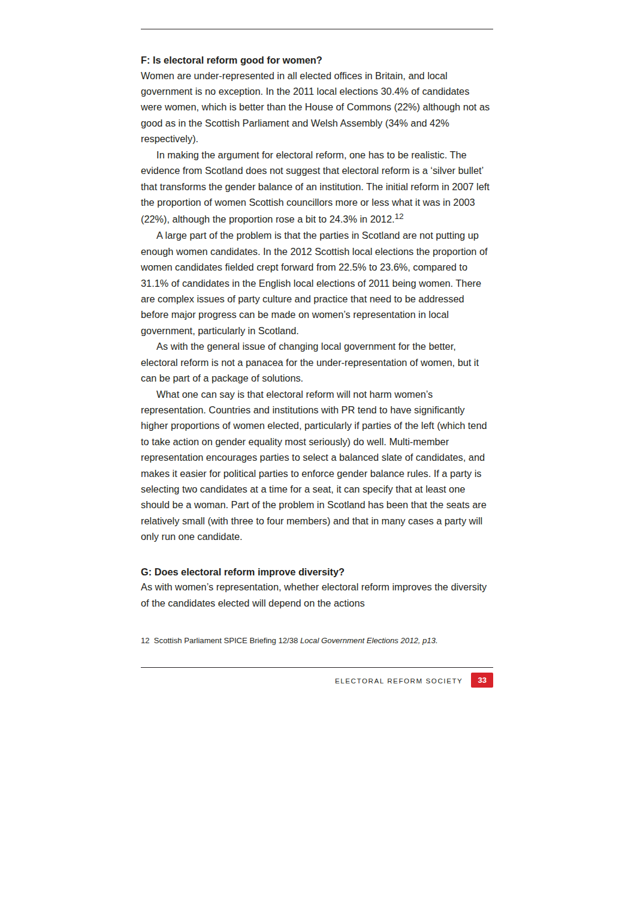F: Is electoral reform good for women?
Women are under-represented in all elected offices in Britain, and local government is no exception. In the 2011 local elections 30.4% of candidates were women, which is better than the House of Commons (22%) although not as good as in the Scottish Parliament and Welsh Assembly (34% and 42% respectively).
In making the argument for electoral reform, one has to be realistic. The evidence from Scotland does not suggest that electoral reform is a ‘silver bullet’ that transforms the gender balance of an institution. The initial reform in 2007 left the proportion of women Scottish councillors more or less what it was in 2003 (22%), although the proportion rose a bit to 24.3% in 2012.12
A large part of the problem is that the parties in Scotland are not putting up enough women candidates. In the 2012 Scottish local elections the proportion of women candidates fielded crept forward from 22.5% to 23.6%, compared to 31.1% of candidates in the English local elections of 2011 being women. There are complex issues of party culture and practice that need to be addressed before major progress can be made on women’s representation in local government, particularly in Scotland.
As with the general issue of changing local government for the better, electoral reform is not a panacea for the under-representation of women, but it can be part of a package of solutions.
What one can say is that electoral reform will not harm women’s representation. Countries and institutions with PR tend to have significantly higher proportions of women elected, particularly if parties of the left (which tend to take action on gender equality most seriously) do well. Multi-member representation encourages parties to select a balanced slate of candidates, and makes it easier for political parties to enforce gender balance rules. If a party is selecting two candidates at a time for a seat, it can specify that at least one should be a woman. Part of the problem in Scotland has been that the seats are relatively small (with three to four members) and that in many cases a party will only run one candidate.
G: Does electoral reform improve diversity?
As with women’s representation, whether electoral reform improves the diversity of the candidates elected will depend on the actions
12 Scottish Parliament SPICE Briefing 12/38 Local Government Elections 2012, p13.
Electoral Reform Society 33